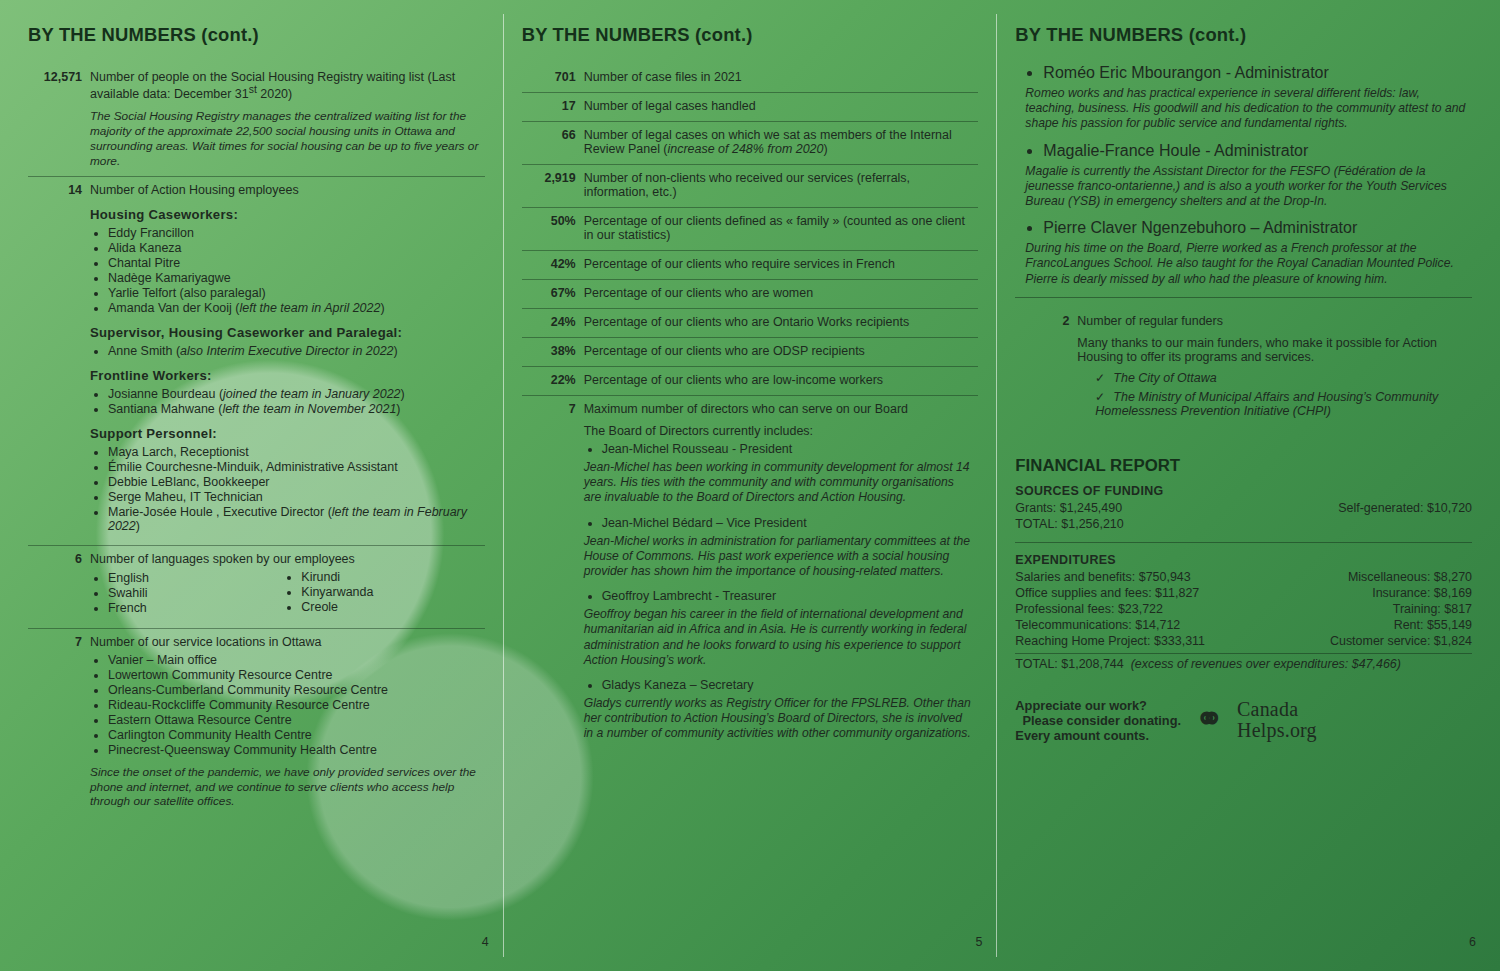BY THE NUMBERS (cont.)
| 12,571 | Number of people on the Social Housing Registry waiting list (Last available data: December 31 st 2020) The Social Housing Registry manages the centralized waiting list for the majority of the approximate 22,500 social housing units in Ottawa and surrounding areas. Wait times for social housing can be up to five years or more. |
| 14 | Number of Action Housing employees Housing Caseworkers: Eddy Francillon Alida Kaneza Chantal Pitre Nadège Kamariyagwe Yarlie Telfort (also paralegal) Amanda Van der Kooij ( left the team in April 2022 ) Supervisor, Housing Caseworker and Paralegal: Anne Smith ( also Interim Executive Director in 2022 ) Frontline Workers: Josianne Bourdeau ( joined the team in January 2022 ) Santiana Mahwane ( left the team in November 2021 ) Support Personnel: Maya Larch, Receptionist Émilie Courchesne-Minduik, Administrative Assistant Debbie LeBlanc, Bookkeeper Serge Maheu, IT Technician Marie-Josée Houle , Executive Director ( left the team in February 2022 ) |
| 6 | Number of languages spoken by our employees English Swahili French Kirundi Kinyarwanda Creole |
| 7 | Number of our service locations in Ottawa Vanier – Main office Lowertown Community Resource Centre Orleans-Cumberland Community Resource Centre Rideau-Rockcliffe Community Resource Centre Eastern Ottawa Resource Centre Carlington Community Health Centre Pinecrest-Queensway Community Health Centre Since the onset of the pandemic, we have only provided services over the phone and internet, and we continue to serve clients who access help through our satellite offices. |
4
BY THE NUMBERS (cont.)
| 701 | Number of case files in 2021 |
| 17 | Number of legal cases handled |
| 66 | Number of legal cases on which we sat as members of the Internal Review Panel ( increase of 248% from 2020 ) |
| 2,919 | Number of non-clients who received our services (referrals, information, etc.) |
| 50% | Percentage of our clients defined as « family » (counted as one client in our statistics) |
| 42% | Percentage of our clients who require services in French |
| 67% | Percentage of our clients who are women |
| 24% | Percentage of our clients who are Ontario Works recipients |
| 38% | Percentage of our clients who are ODSP recipients |
| 22% | Percentage of our clients who are low-income workers |
| 7 | Maximum number of directors who can serve on our Board The Board of Directors currently includes: Jean-Michel Rousseau - President Jean-Michel has been working in community development for almost 14 years. His ties with the community and with community organisations are invaluable to the Board of Directors and Action Housing. Jean-Michel Bédard – Vice President Jean-Michel works in administration for parliamentary committees at the House of Commons. His past work experience with a social housing provider has shown him the importance of housing-related matters. Geoffroy Lambrecht - Treasurer Geoffroy began his career in the field of international development and humanitarian aid in Africa and in Asia. He is currently working in federal administration and he looks forward to using his experience to support Action Housing’s work. Gladys Kaneza – Secretary Gladys currently works as Registry Officer for the FPSLREB. Other than her contribution to Action Housing’s Board of Directors, she is involved in a number of community activities with other community organizations. |
5
BY THE NUMBERS (cont.)
Roméo Eric Mbourangon - Administrator
Romeo works and has practical experience in several different fields: law, teaching, business. His goodwill and his dedication to the community attest to and shape his passion for public service and fundamental rights.
Magalie-France Houle - Administrator
Magalie is currently the Assistant Director for the FESFO (Fédération de la jeunesse franco-ontarienne,) and is also a youth worker for the Youth Services Bureau (YSB) in emergency shelters and at the Drop-In.
Pierre Claver Ngenzebuhoro – Administrator
During his time on the Board, Pierre worked as a French professor at the FrancoLangues School. He also taught for the Royal Canadian Mounted Police. Pierre is dearly missed by all who had the pleasure of knowing him.
| 2 | Number of regular funders Many thanks to our main funders, who make it possible for Action Housing to offer its programs and services. The City of Ottawa The Ministry of Municipal Affairs and Housing’s Community Homelessness Prevention Initiative (CHPI) |
FINANCIAL REPORT
SOURCES OF FUNDING
Grants: $1,245,490 Self-generated: $10,720
TOTAL: $1,256,210
EXPENDITURES
Salaries and benefits: $750,943 Miscellaneous: $8,270
Office supplies and fees: $11,827 Insurance: $8,169
Professional fees: $23,722 Training: $817
Telecommunications: $14,712 Rent: $55,149
Reaching Home Project: $333,311 Customer service: $1,824
TOTAL: $1,208,744 (excess of revenues over expenditures: $47,466)
Appreciate our work?
Please consider donating.
Every amount counts.
⚭
Canada Helps.org
6